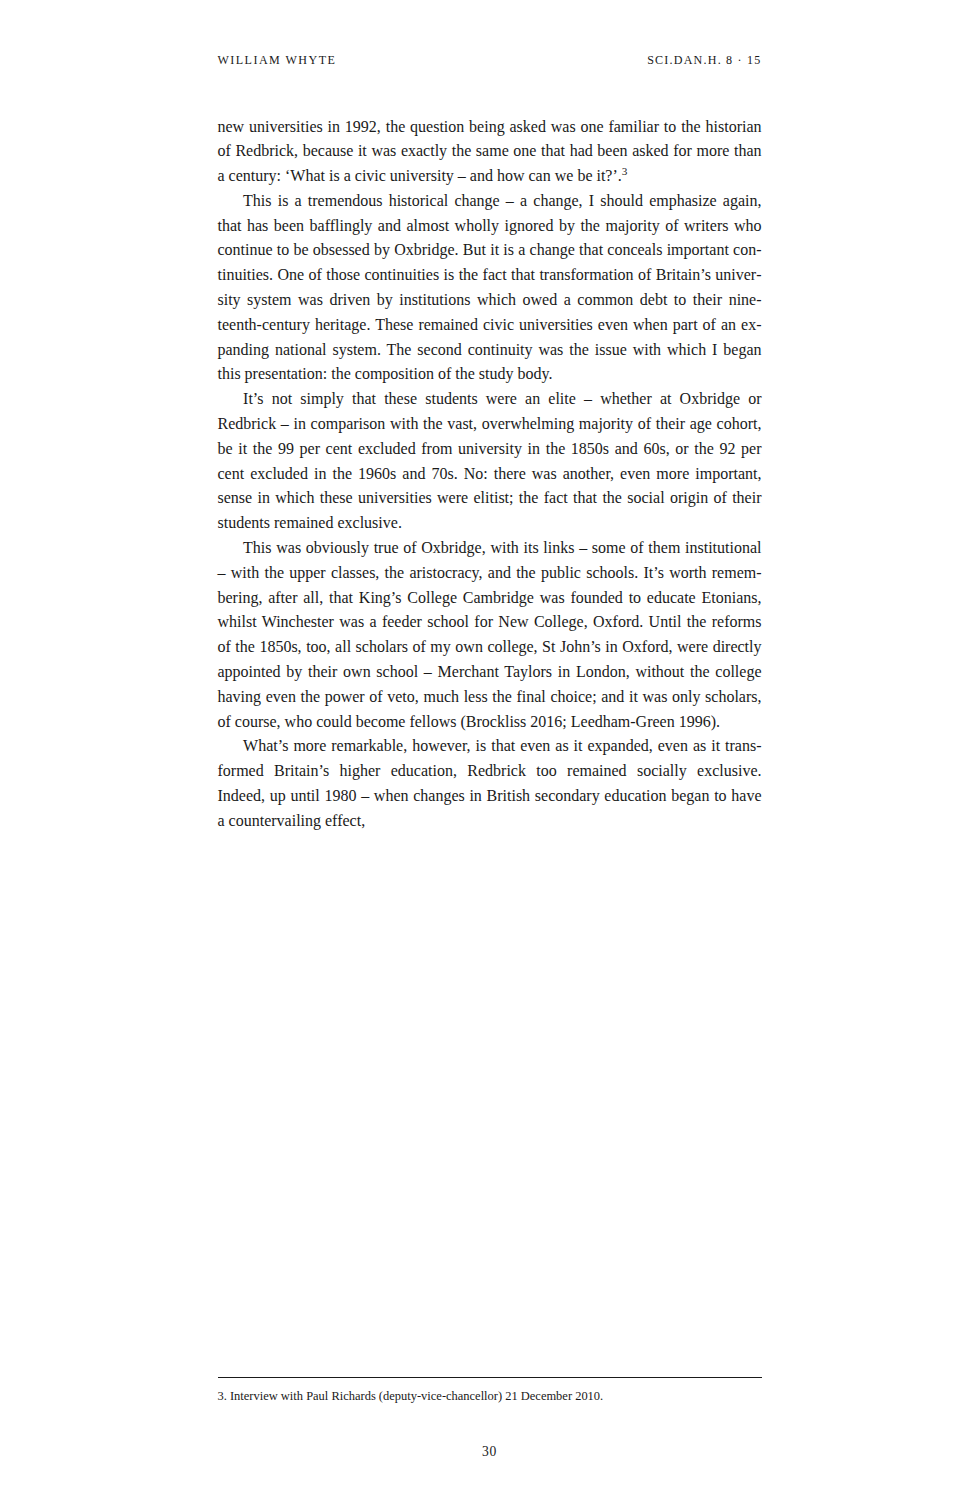William Whyte Sci.Dan.H. 8 · 15
new universities in 1992, the question being asked was one familiar to the historian of Redbrick, because it was exactly the same one that had been asked for more than a century: ‘What is a civic university – and how can we be it?’.3
This is a tremendous historical change – a change, I should emphasize again, that has been bafflingly and almost wholly ignored by the majority of writers who continue to be obsessed by Oxbridge. But it is a change that conceals important continuities. One of those continuities is the fact that transformation of Britain’s university system was driven by institutions which owed a common debt to their nineteenth-century heritage. These remained civic universities even when part of an expanding national system. The second continuity was the issue with which I began this presentation: the composition of the study body.
It’s not simply that these students were an elite – whether at Oxbridge or Redbrick – in comparison with the vast, overwhelming majority of their age cohort, be it the 99 per cent excluded from university in the 1850s and 60s, or the 92 per cent excluded in the 1960s and 70s. No: there was another, even more important, sense in which these universities were elitist; the fact that the social origin of their students remained exclusive.
This was obviously true of Oxbridge, with its links – some of them institutional – with the upper classes, the aristocracy, and the public schools. It’s worth remembering, after all, that King’s College Cambridge was founded to educate Etonians, whilst Winchester was a feeder school for New College, Oxford. Until the reforms of the 1850s, too, all scholars of my own college, St John’s in Oxford, were directly appointed by their own school – Merchant Taylors in London, without the college having even the power of veto, much less the final choice; and it was only scholars, of course, who could become fellows (Brockliss 2016; Leedham-Green 1996).
What’s more remarkable, however, is that even as it expanded, even as it transformed Britain’s higher education, Redbrick too remained socially exclusive. Indeed, up until 1980 – when changes in British secondary education began to have a countervailing effect,
3. Interview with Paul Richards (deputy-vice-chancellor) 21 December 2010.
30